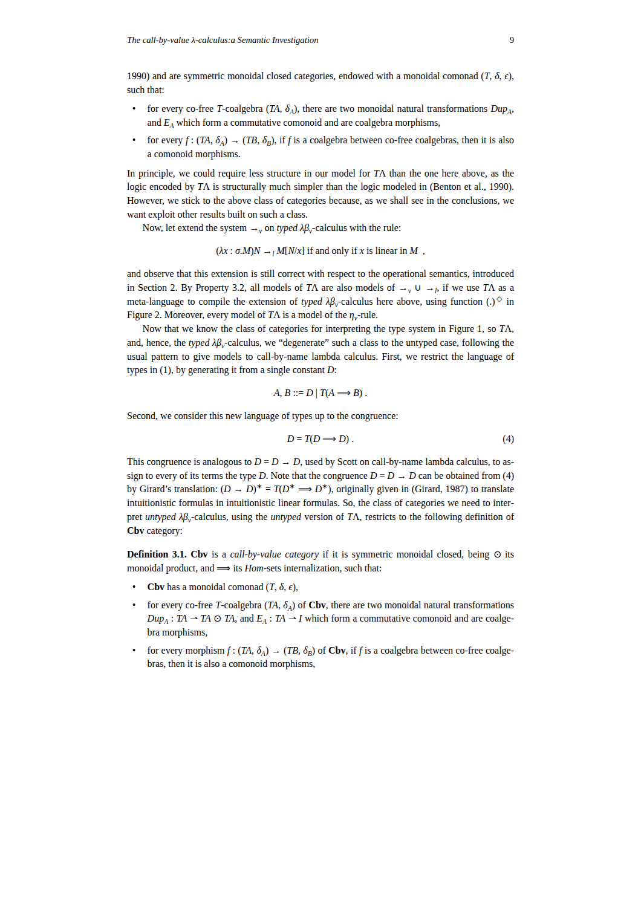The call-by-value λ-calculus:a Semantic Investigation 9
1990) and are symmetric monoidal closed categories, endowed with a monoidal comonad (T, δ, ϵ), such that:
for every co-free T-coalgebra (TA, δA), there are two monoidal natural transformations DupA, and EA which form a commutative comonoid and are coalgebra morphisms,
for every f : (TA, δA) → (TB, δB), if f is a coalgebra between co-free coalgebras, then it is also a comonoid morphisms.
In principle, we could require less structure in our model for TΛ than the one here above, as the logic encoded by TΛ is structurally much simpler than the logic modeled in (Benton et al., 1990). However, we stick to the above class of categories because, as we shall see in the conclusions, we want exploit other results built on such a class.
Now, let extend the system →v on typed λβv-calculus with the rule:
(λx : σ.M)N →l M[N/x] if and only if x is linear in M ,
and observe that this extension is still correct with respect to the operational semantics, introduced in Section 2. By Property 3.2, all models of TΛ are also models of →v ∪ →l, if we use TΛ as a meta-language to compile the extension of typed λβv-calculus here above, using function (.)◇ in Figure 2. Moreover, every model of TΛ is a model of the ηv-rule.
Now that we know the class of categories for interpreting the type system in Figure 1, so TΛ, and, hence, the typed λβv-calculus, we “degenerate” such a class to the untyped case, following the usual pattern to give models to call-by-name lambda calculus. First, we restrict the language of types in (1), by generating it from a single constant D:
A, B ::= D | T(A ⟹ B) .
Second, we consider this new language of types up to the congruence:
(4) D = T(D ⟹ D) . (4)
This congruence is analogous to D = D → D, used by Scott on call-by-name lambda calculus, to assign to every of its terms the type D. Note that the congruence D = D → D can be obtained from (4) by Girard’s translation: (D → D)∗ = T(D∗ ⟹ D∗), originally given in (Girard, 1987) to translate intuitionistic formulas in intuitionistic linear formulas. So, the class of categories we need to interpret untyped λβv-calculus, using the untyped version of TΛ, restricts to the following definition of Cbv category:
Definition 3.1. Cbv is a call-by-value category if it is symmetric monoidal closed, being ⊙ its monoidal product, and ⟹ its Hom-sets internalization, such that:
Cbv has a monoidal comonad (T, δ, ϵ),
for every co-free T-coalgebra (TA, δA) of Cbv, there are two monoidal natural transformations DupA : TA ⇀ TA ⊙ TA, and EA : TA ⇀ I which form a commutative comonoid and are coalgebra morphisms,
for every morphism f : (TA, δA) → (TB, δB) of Cbv, if f is a coalgebra between co-free coalgebras, then it is also a comonoid morphisms,